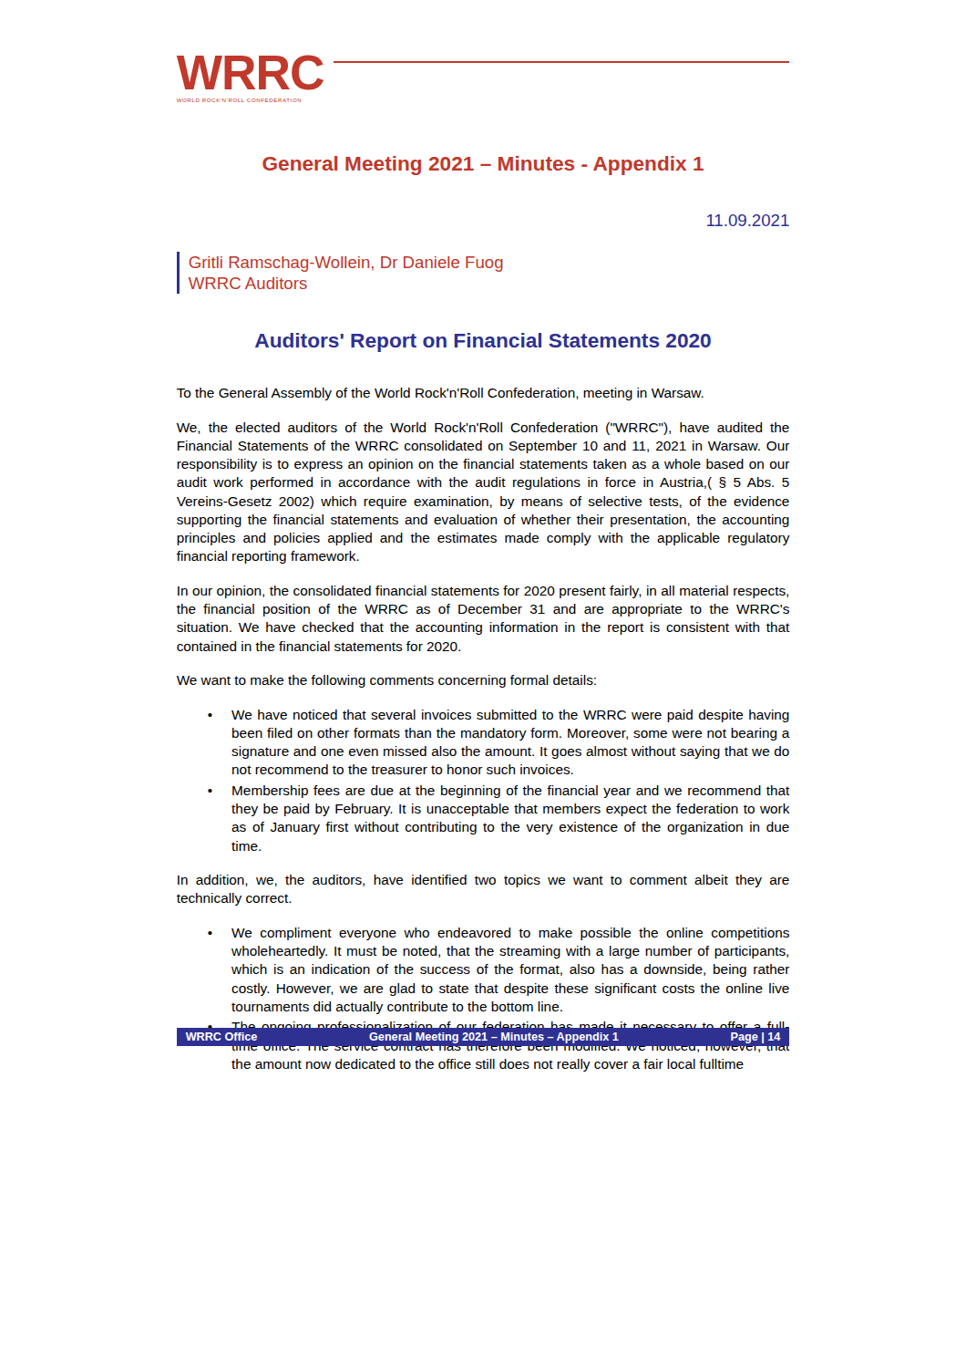WRRC WORLD ROCK'N'ROLL CONFEDERATION
General Meeting 2021 – Minutes - Appendix 1
11.09.2021
Gritli Ramschag-Wollein, Dr Daniele Fuog
WRRC Auditors
Auditors' Report on Financial Statements 2020
To the General Assembly of the World Rock'n'Roll Confederation, meeting in Warsaw.
We, the elected auditors of the World Rock'n'Roll Confederation ("WRRC"), have audited the Financial Statements of the WRRC consolidated on September 10 and 11, 2021 in Warsaw. Our responsibility is to express an opinion on the financial statements taken as a whole based on our audit work performed in accordance with the audit regulations in force in Austria,( § 5 Abs. 5 Vereins-Gesetz 2002) which require examination, by means of selective tests, of the evidence supporting the financial statements and evaluation of whether their presentation, the accounting principles and policies applied and the estimates made comply with the applicable regulatory financial reporting framework.
In our opinion, the consolidated financial statements for 2020 present fairly, in all material respects, the financial position of the WRRC as of December 31 and are appropriate to the WRRC's situation. We have checked that the accounting information in the report is consistent with that contained in the financial statements for 2020.
We want to make the following comments concerning formal details:
We have noticed that several invoices submitted to the WRRC were paid despite having been filed on other formats than the mandatory form. Moreover, some were not bearing a signature and one even missed also the amount. It goes almost without saying that we do not recommend to the treasurer to honor such invoices.
Membership fees are due at the beginning of the financial year and we recommend that they be paid by February. It is unacceptable that members expect the federation to work as of January first without contributing to the very existence of the organization in due time.
In addition, we, the auditors, have identified two topics we want to comment albeit they are technically correct.
We compliment everyone who endeavored to make possible the online competitions wholeheartedly. It must be noted, that the streaming with a large number of participants, which is an indication of the success of the format, also has a downside, being rather costly. However, we are glad to state that despite these significant costs the online live tournaments did actually contribute to the bottom line.
The ongoing professionalization of our federation has made it necessary to offer a full-time office. The service contract has therefore been modified. We noticed, however, that the amount now dedicated to the office still does not really cover a fair local fulltime
WRRC Office General Meeting 2021 – Minutes – Appendix 1 Page | 14